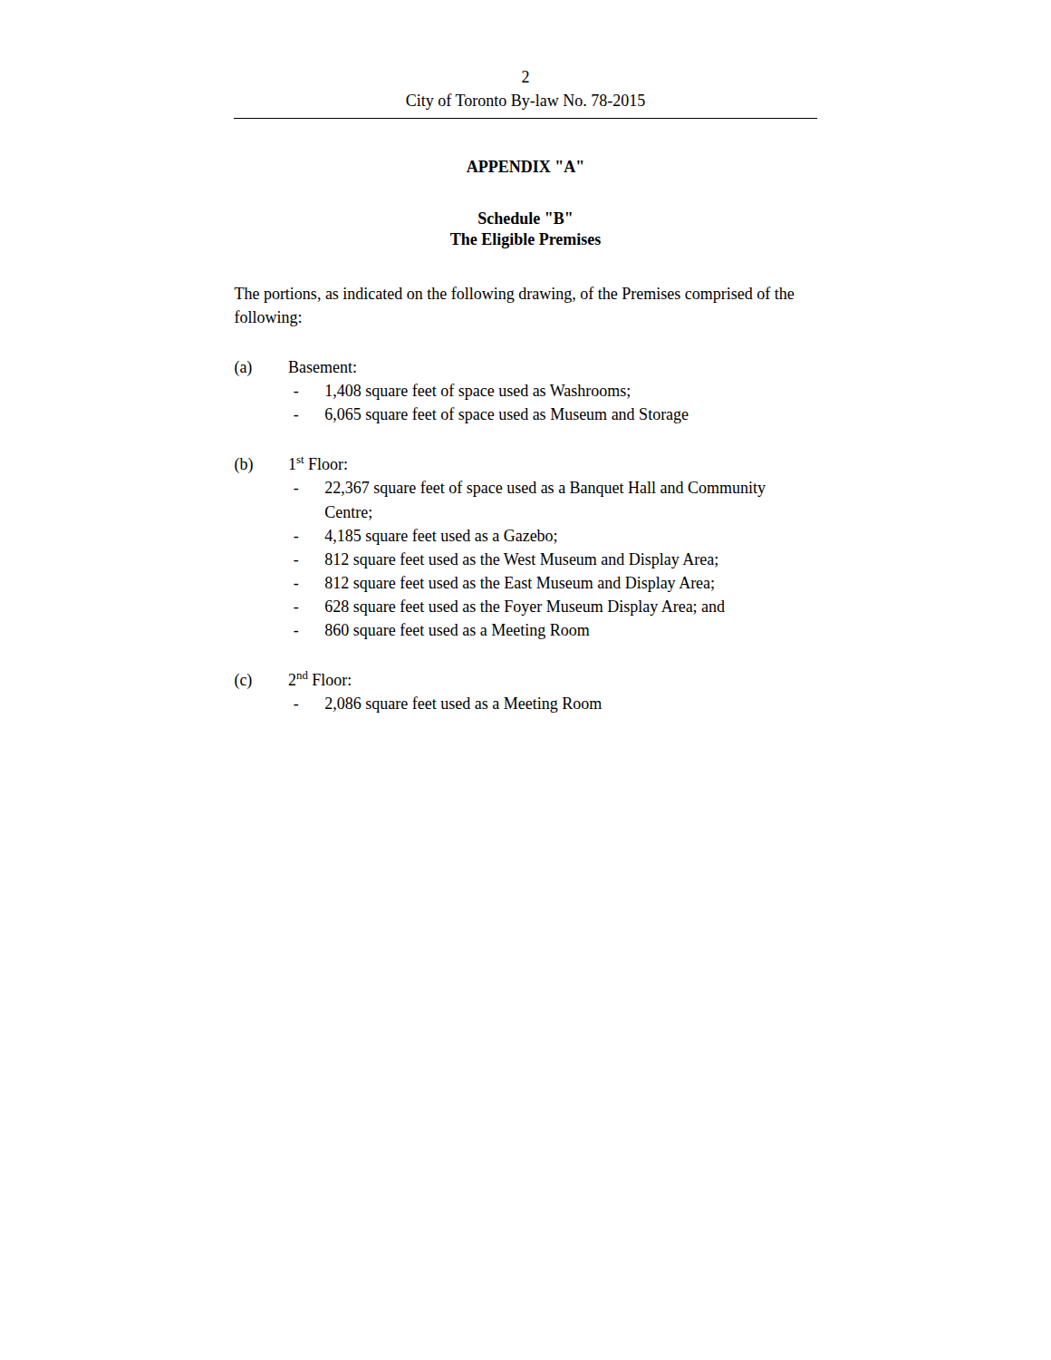2
City of Toronto By-law No. 78-2015
APPENDIX "A"
Schedule "B"
The Eligible Premises
The portions, as indicated on the following drawing, of the Premises comprised of the following:
(a)
Basement:
1,408 square feet of space used as Washrooms;
6,065 square feet of space used as Museum and Storage
(b)
1st Floor:
22,367 square feet of space used as a Banquet Hall and Community Centre;
4,185 square feet used as a Gazebo;
812 square feet used as the West Museum and Display Area;
812 square feet used as the East Museum and Display Area;
628 square feet used as the Foyer Museum Display Area; and
860 square feet used as a Meeting Room
(c)
2nd Floor:
2,086 square feet used as a Meeting Room